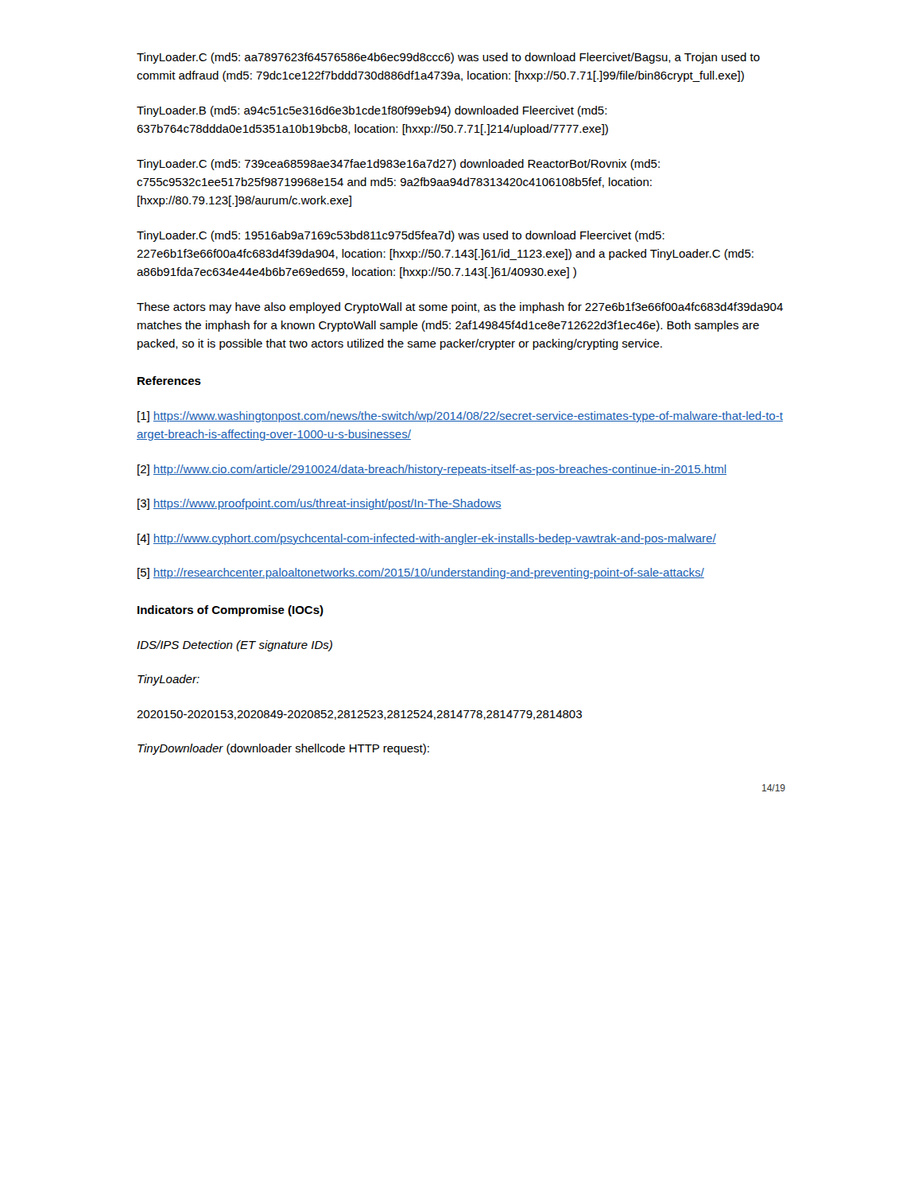TinyLoader.C (md5: aa7897623f64576586e4b6ec99d8ccc6) was used to download Fleercivet/Bagsu, a Trojan used to commit adfraud (md5: 79dc1ce122f7bddd730d886df1a4739a, location: [hxxp://50.7.71[.]99/file/bin86crypt_full.exe])
TinyLoader.B (md5: a94c51c5e316d6e3b1cde1f80f99eb94) downloaded Fleercivet (md5: 637b764c78ddda0e1d5351a10b19bcb8, location: [hxxp://50.7.71[.]214/upload/7777.exe])
TinyLoader.C (md5: 739cea68598ae347fae1d983e16a7d27) downloaded ReactorBot/Rovnix (md5: c755c9532c1ee517b25f98719968e154 and md5: 9a2fb9aa94d78313420c4106108b5fef, location: [hxxp://80.79.123[.]98/aurum/c.work.exe]
TinyLoader.C (md5: 19516ab9a7169c53bd811c975d5fea7d) was used to download Fleercivet (md5: 227e6b1f3e66f00a4fc683d4f39da904, location: [hxxp://50.7.143[.]61/id_1123.exe]) and a packed TinyLoader.C (md5: a86b91fda7ec634e44e4b6b7e69ed659, location: [hxxp://50.7.143[.]61/40930.exe] )
These actors may have also employed CryptoWall at some point, as the imphash for 227e6b1f3e66f00a4fc683d4f39da904 matches the imphash for a known CryptoWall sample (md5: 2af149845f4d1ce8e712622d3f1ec46e). Both samples are packed, so it is possible that two actors utilized the same packer/crypter or packing/crypting service.
References
[1] https://www.washingtonpost.com/news/the-switch/wp/2014/08/22/secret-service-estimates-type-of-malware-that-led-to-target-breach-is-affecting-over-1000-u-s-businesses/
[2] http://www.cio.com/article/2910024/data-breach/history-repeats-itself-as-pos-breaches-continue-in-2015.html
[3] https://www.proofpoint.com/us/threat-insight/post/In-The-Shadows
[4] http://www.cyphort.com/psychcental-com-infected-with-angler-ek-installs-bedep-vawtrak-and-pos-malware/
[5] http://researchcenter.paloaltonetworks.com/2015/10/understanding-and-preventing-point-of-sale-attacks/
Indicators of Compromise (IOCs)
IDS/IPS Detection (ET signature IDs)
TinyLoader:
2020150-2020153,2020849-2020852,2812523,2812524,2814778,2814779,2814803
TinyDownloader (downloader shellcode HTTP request):
14/19